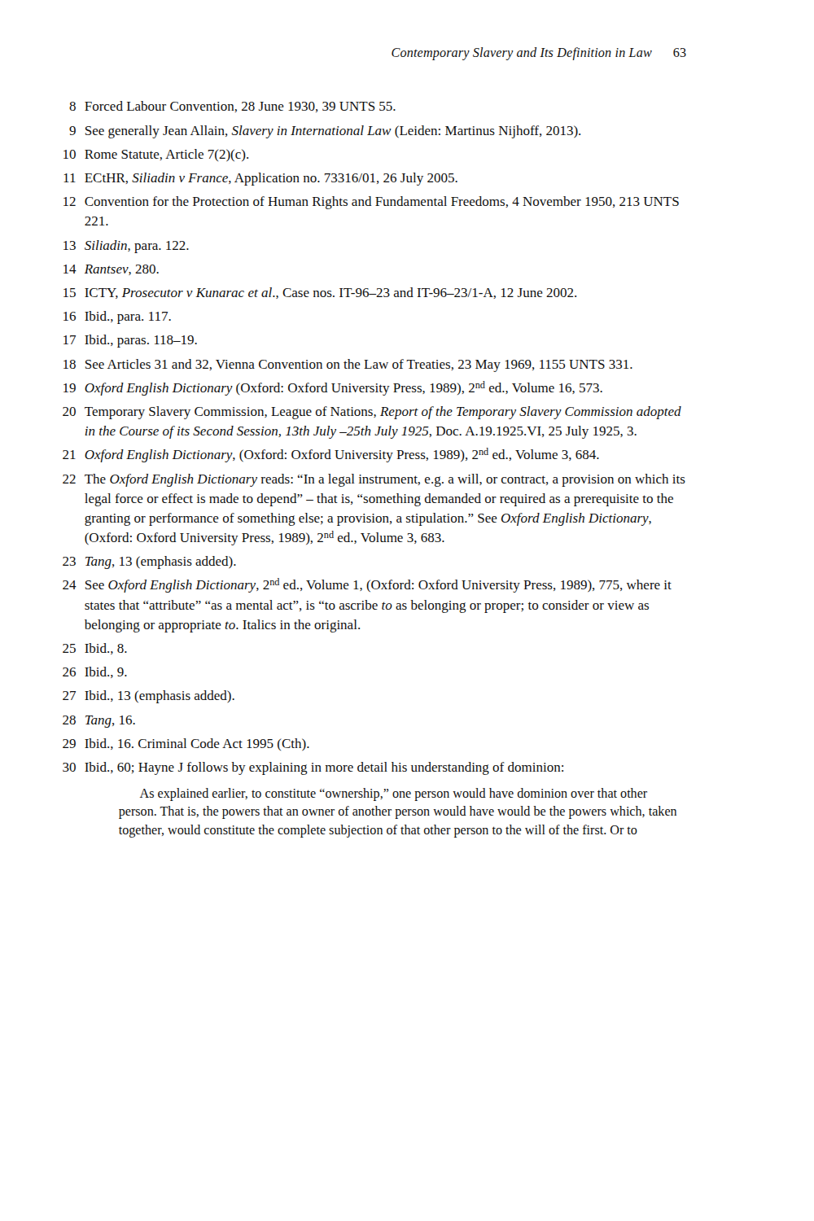Contemporary Slavery and Its Definition in Law 63
8 Forced Labour Convention, 28 June 1930, 39 UNTS 55.
9 See generally Jean Allain, Slavery in International Law (Leiden: Martinus Nijhoff, 2013).
10 Rome Statute, Article 7(2)(c).
11 ECtHR, Siliadin v France, Application no. 73316/01, 26 July 2005.
12 Convention for the Protection of Human Rights and Fundamental Freedoms, 4 November 1950, 213 UNTS 221.
13 Siliadin, para. 122.
14 Rantsev, 280.
15 ICTY, Prosecutor v Kunarac et al., Case nos. IT-96–23 and IT-96–23/1-A, 12 June 2002.
16 Ibid., para. 117.
17 Ibid., paras. 118–19.
18 See Articles 31 and 32, Vienna Convention on the Law of Treaties, 23 May 1969, 1155 UNTS 331.
19 Oxford English Dictionary (Oxford: Oxford University Press, 1989), 2nd ed., Volume 16, 573.
20 Temporary Slavery Commission, League of Nations, Report of the Temporary Slavery Commission adopted in the Course of its Second Session, 13th July –25th July 1925, Doc. A.19.1925.VI, 25 July 1925, 3.
21 Oxford English Dictionary, (Oxford: Oxford University Press, 1989), 2nd ed., Volume 3, 684.
22 The Oxford English Dictionary reads: “In a legal instrument, e.g. a will, or contract, a provision on which its legal force or effect is made to depend” – that is, “something demanded or required as a prerequisite to the granting or performance of something else; a provision, a stipulation.” See Oxford English Dictionary, (Oxford: Oxford University Press, 1989), 2nd ed., Volume 3, 683.
23 Tang, 13 (emphasis added).
24 See Oxford English Dictionary, 2nd ed., Volume 1, (Oxford: Oxford University Press, 1989), 775, where it states that “attribute” “as a mental act”, is “to ascribe to as belonging or proper; to consider or view as belonging or appropriate to. Italics in the original.
25 Ibid., 8.
26 Ibid., 9.
27 Ibid., 13 (emphasis added).
28 Tang, 16.
29 Ibid., 16. Criminal Code Act 1995 (Cth).
30 Ibid., 60; Hayne J follows by explaining in more detail his understanding of dominion:
As explained earlier, to constitute “ownership,” one person would have dominion over that other person. That is, the powers that an owner of another person would have would be the powers which, taken together, would constitute the complete subjection of that other person to the will of the first. Or to